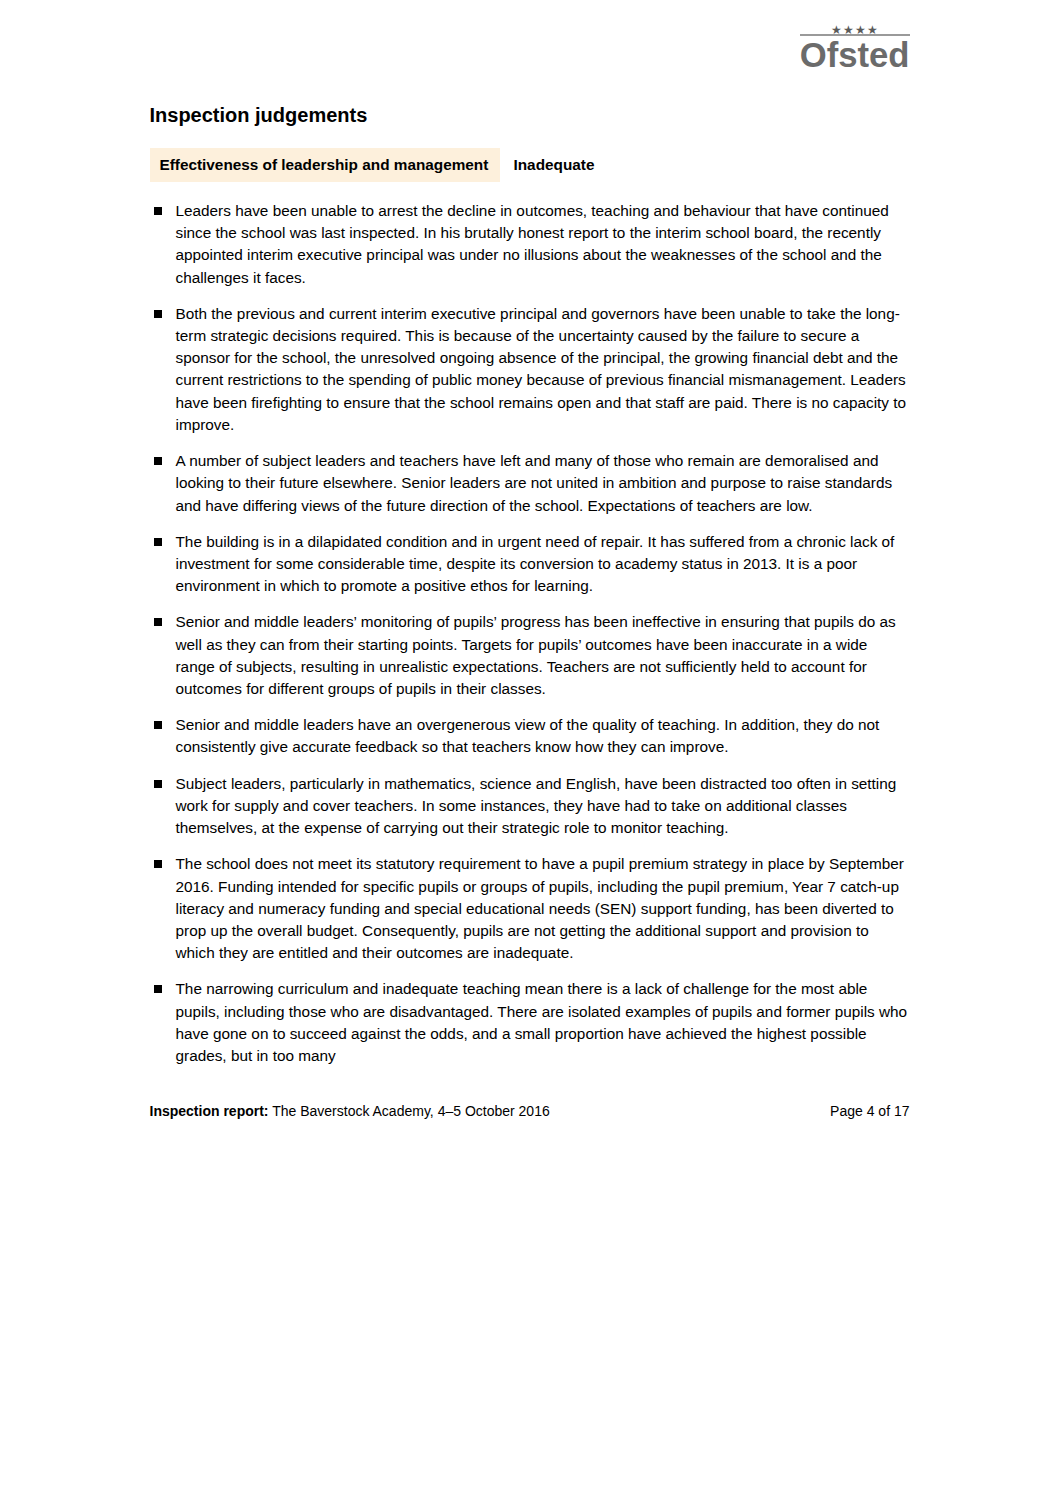★★★★
Ofsted
Inspection judgements
Effectiveness of leadership and management
Inadequate
Leaders have been unable to arrest the decline in outcomes, teaching and behaviour that have continued since the school was last inspected. In his brutally honest report to the interim school board, the recently appointed interim executive principal was under no illusions about the weaknesses of the school and the challenges it faces.
Both the previous and current interim executive principal and governors have been unable to take the long-term strategic decisions required. This is because of the uncertainty caused by the failure to secure a sponsor for the school, the unresolved ongoing absence of the principal, the growing financial debt and the current restrictions to the spending of public money because of previous financial mismanagement. Leaders have been firefighting to ensure that the school remains open and that staff are paid. There is no capacity to improve.
A number of subject leaders and teachers have left and many of those who remain are demoralised and looking to their future elsewhere. Senior leaders are not united in ambition and purpose to raise standards and have differing views of the future direction of the school. Expectations of teachers are low.
The building is in a dilapidated condition and in urgent need of repair. It has suffered from a chronic lack of investment for some considerable time, despite its conversion to academy status in 2013. It is a poor environment in which to promote a positive ethos for learning.
Senior and middle leaders’ monitoring of pupils’ progress has been ineffective in ensuring that pupils do as well as they can from their starting points. Targets for pupils’ outcomes have been inaccurate in a wide range of subjects, resulting in unrealistic expectations. Teachers are not sufficiently held to account for outcomes for different groups of pupils in their classes.
Senior and middle leaders have an overgenerous view of the quality of teaching. In addition, they do not consistently give accurate feedback so that teachers know how they can improve.
Subject leaders, particularly in mathematics, science and English, have been distracted too often in setting work for supply and cover teachers. In some instances, they have had to take on additional classes themselves, at the expense of carrying out their strategic role to monitor teaching.
The school does not meet its statutory requirement to have a pupil premium strategy in place by September 2016. Funding intended for specific pupils or groups of pupils, including the pupil premium, Year 7 catch-up literacy and numeracy funding and special educational needs (SEN) support funding, has been diverted to prop up the overall budget. Consequently, pupils are not getting the additional support and provision to which they are entitled and their outcomes are inadequate.
The narrowing curriculum and inadequate teaching mean there is a lack of challenge for the most able pupils, including those who are disadvantaged. There are isolated examples of pupils and former pupils who have gone on to succeed against the odds, and a small proportion have achieved the highest possible grades, but in too many
Inspection report: The Baverstock Academy, 4–5 October 2016
Page 4 of 17